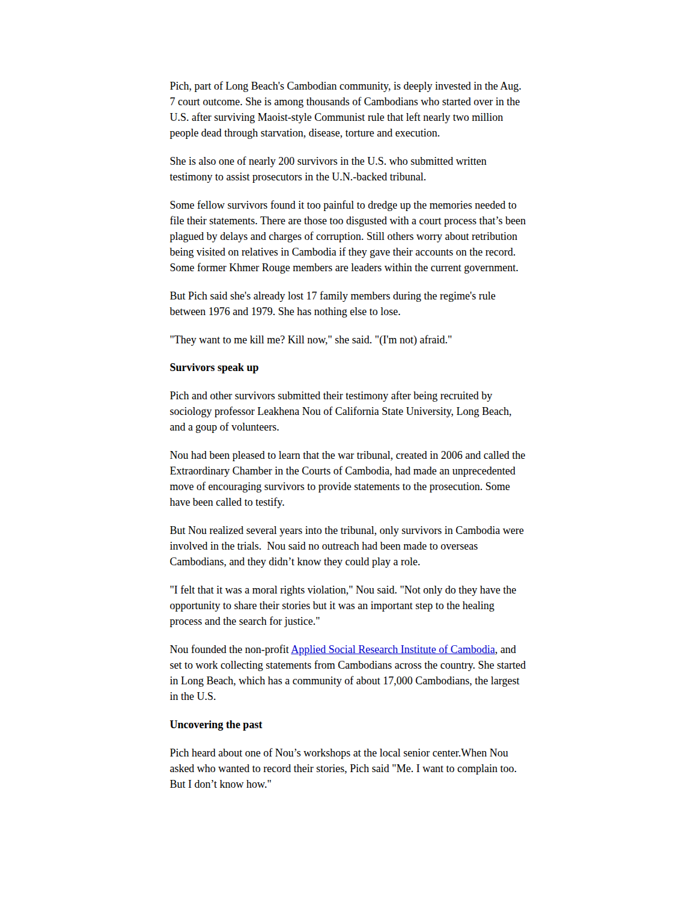Pich, part of Long Beach's Cambodian community, is deeply invested in the Aug. 7 court outcome. She is among thousands of Cambodians who started over in the U.S. after surviving Maoist-style Communist rule that left nearly two million people dead through starvation, disease, torture and execution.
She is also one of nearly 200 survivors in the U.S. who submitted written testimony to assist prosecutors in the U.N.-backed tribunal.
Some fellow survivors found it too painful to dredge up the memories needed to file their statements. There are those too disgusted with a court process that’s been plagued by delays and charges of corruption. Still others worry about retribution being visited on relatives in Cambodia if they gave their accounts on the record. Some former Khmer Rouge members are leaders within the current government.
But Pich said she's already lost 17 family members during the regime's rule between 1976 and 1979. She has nothing else to lose.
"They want to me kill me? Kill now," she said. "(I'm not) afraid."
Survivors speak up
Pich and other survivors submitted their testimony after being recruited by sociology professor Leakhena Nou of California State University, Long Beach, and a goup of volunteers.
Nou had been pleased to learn that the war tribunal, created in 2006 and called the Extraordinary Chamber in the Courts of Cambodia, had made an unprecedented move of encouraging survivors to provide statements to the prosecution. Some have been called to testify.
But Nou realized several years into the tribunal, only survivors in Cambodia were involved in the trials. Nou said no outreach had been made to overseas Cambodians, and they didn’t know they could play a role.
"I felt that it was a moral rights violation," Nou said. "Not only do they have the opportunity to share their stories but it was an important step to the healing process and the search for justice."
Nou founded the non-profit Applied Social Research Institute of Cambodia, and set to work collecting statements from Cambodians across the country. She started in Long Beach, which has a community of about 17,000 Cambodians, the largest in the U.S.
Uncovering the past
Pich heard about one of Nou’s workshops at the local senior center.When Nou asked who wanted to record their stories, Pich said "Me. I want to complain too. But I don’t know how."